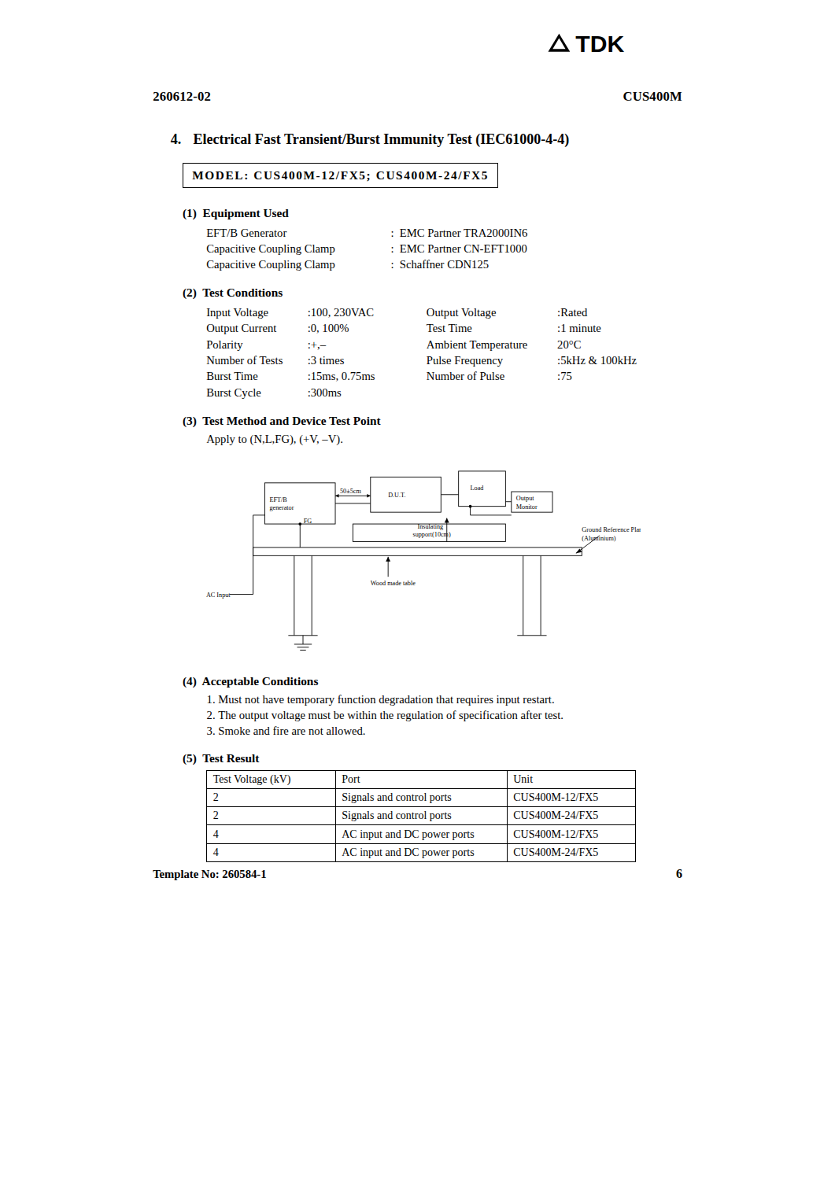TDK
260612-02
CUS400M
4. Electrical Fast Transient/Burst Immunity Test (IEC61000-4-4)
MODEL: CUS400M-12/FX5; CUS400M-24/FX5
(1) Equipment Used
| EFT/B Generator | : | EMC Partner TRA2000IN6 |
| Capacitive Coupling Clamp | : | EMC Partner CN-EFT1000 |
| Capacitive Coupling Clamp | : | Schaffner CDN125 |
(2) Test Conditions
| Input Voltage | :100, 230VAC | Output Voltage | :Rated |
| Output Current | :0, 100% | Test Time | :1 minute |
| Polarity | :+,– | Ambient Temperature | 20°C |
| Number of Tests | :3 times | Pulse Frequency | :5kHz & 100kHz |
| Burst Time | :15ms, 0.75ms | Number of Pulse | :75 |
| Burst Cycle | :300ms | | |
(3) Test Method and Device Test Point
Apply to (N,L,FG), (+V, –V).
EFT/B generator 50±5cm D.U.T. Load Output Monitor Insulating support(10cm) Wood made table Ground Reference Plane (Aluminium) FG AC Input
(4) Acceptable Conditions
Must not have temporary function degradation that requires input restart.
The output voltage must be within the regulation of specification after test.
Smoke and fire are not allowed.
(5) Test Result
| Test Voltage (kV) | Port | Unit |
| 2 | Signals and control ports | CUS400M-12/FX5 |
| 2 | Signals and control ports | CUS400M-24/FX5 |
| 4 | AC input and DC power ports | CUS400M-12/FX5 |
| 4 | AC input and DC power ports | CUS400M-24/FX5 |
Template No: 260584-1
6